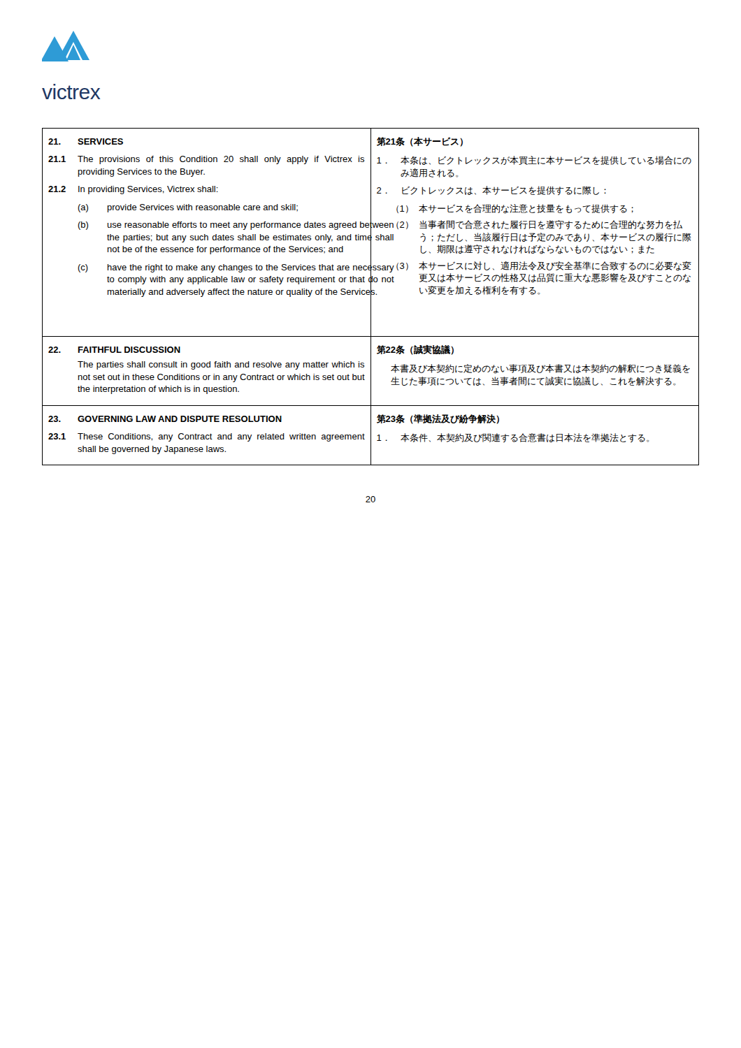victrex
| 21. SERVICES 21.1 The provisions of this Condition 20 shall only apply if Victrex is providing Services to the Buyer. 21.2 In providing Services, Victrex shall: (a) provide Services with reasonable care and skill; (b) use reasonable efforts to meet any performance dates agreed between the parties; but any such dates shall be estimates only, and time shall not be of the essence for performance of the Services; and (c) have the right to make any changes to the Services that are necessary to comply with any applicable law or safety requirement or that do not materially and adversely affect the nature or quality of the Services. | 第21条（本サービス） 1． 本条は、ビクトレックスが本買主に本サービスを提供している場合にのみ適用される。 2． ビクトレックスは、本サービスを提供するに際し： （1） 本サービスを合理的な注意と技量をもって提供する； （2） 当事者間で合意された履行日を遵守するために合理的な努力を払う；ただし、当該履行日は予定のみであり、本サービスの履行に際し、期限は遵守されなければならないものではない；また （3） 本サービスに対し、適用法令及び安全基準に合致するのに必要な変更又は本サービスの性格又は品質に重大な悪影響を及びすことのない変更を加える権利を有する。 |
| 22. FAITHFUL DISCUSSION The parties shall consult in good faith and resolve any matter which is not set out in these Conditions or in any Contract or which is set out but the interpretation of which is in question. | 第22条（誠実協議） 本書及び本契約に定めのない事項及び本書又は本契約の解釈につき疑義を生じた事項については、当事者間にて誠実に協議し、これを解決する。 |
| 23. GOVERNING LAW AND DISPUTE RESOLUTION 23.1 These Conditions, any Contract and any related written agreement shall be governed by Japanese laws. | 第23条（準拠法及び紛争解決） 1． 本条件、本契約及び関連する合意書は日本法を準拠法とする。 |
20